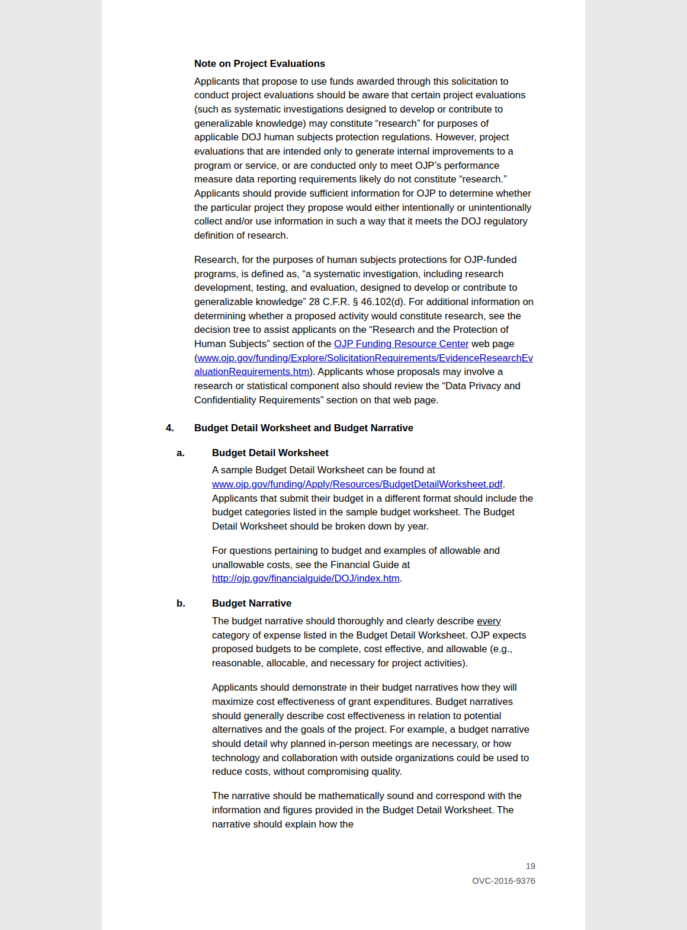Note on Project Evaluations
Applicants that propose to use funds awarded through this solicitation to conduct project evaluations should be aware that certain project evaluations (such as systematic investigations designed to develop or contribute to generalizable knowledge) may constitute “research” for purposes of applicable DOJ human subjects protection regulations. However, project evaluations that are intended only to generate internal improvements to a program or service, or are conducted only to meet OJP’s performance measure data reporting requirements likely do not constitute “research.” Applicants should provide sufficient information for OJP to determine whether the particular project they propose would either intentionally or unintentionally collect and/or use information in such a way that it meets the DOJ regulatory definition of research.
Research, for the purposes of human subjects protections for OJP-funded programs, is defined as, “a systematic investigation, including research development, testing, and evaluation, designed to develop or contribute to generalizable knowledge” 28 C.F.R. § 46.102(d). For additional information on determining whether a proposed activity would constitute research, see the decision tree to assist applicants on the “Research and the Protection of Human Subjects” section of the OJP Funding Resource Center web page (www.ojp.gov/funding/Explore/SolicitationRequirements/EvidenceResearchEvaluationRequirements.htm). Applicants whose proposals may involve a research or statistical component also should review the “Data Privacy and Confidentiality Requirements” section on that web page.
4.
Budget Detail Worksheet and Budget Narrative
a.
Budget Detail Worksheet
A sample Budget Detail Worksheet can be found at www.ojp.gov/funding/Apply/Resources/BudgetDetailWorksheet.pdf. Applicants that submit their budget in a different format should include the budget categories listed in the sample budget worksheet. The Budget Detail Worksheet should be broken down by year.
For questions pertaining to budget and examples of allowable and unallowable costs, see the Financial Guide at http://ojp.gov/financialguide/DOJ/index.htm.
b.
Budget Narrative
The budget narrative should thoroughly and clearly describe every category of expense listed in the Budget Detail Worksheet. OJP expects proposed budgets to be complete, cost effective, and allowable (e.g., reasonable, allocable, and necessary for project activities).
Applicants should demonstrate in their budget narratives how they will maximize cost effectiveness of grant expenditures. Budget narratives should generally describe cost effectiveness in relation to potential alternatives and the goals of the project. For example, a budget narrative should detail why planned in-person meetings are necessary, or how technology and collaboration with outside organizations could be used to reduce costs, without compromising quality.
The narrative should be mathematically sound and correspond with the information and figures provided in the Budget Detail Worksheet. The narrative should explain how the
19
OVC-2016-9376